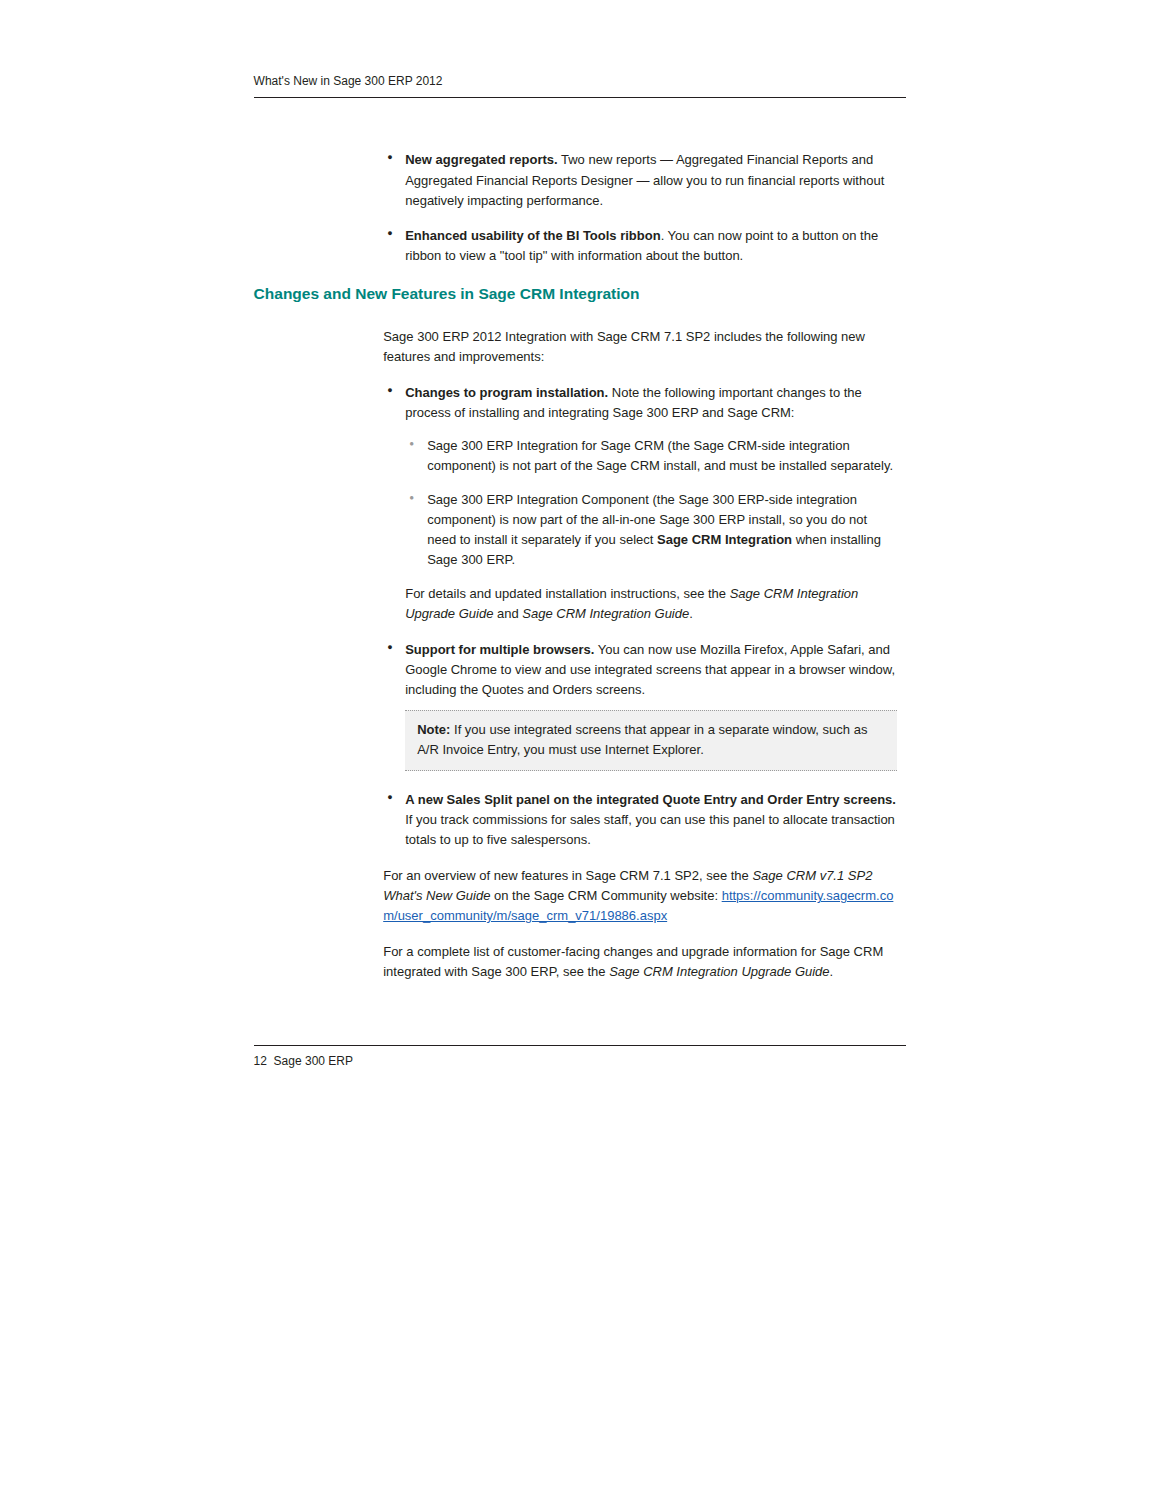What's New in Sage 300 ERP 2012
New aggregated reports. Two new reports — Aggregated Financial Reports and Aggregated Financial Reports Designer — allow you to run financial reports without negatively impacting performance.
Enhanced usability of the BI Tools ribbon. You can now point to a button on the ribbon to view a "tool tip" with information about the button.
Changes and New Features in Sage CRM Integration
Sage 300 ERP 2012 Integration with Sage CRM 7.1 SP2 includes the following new features and improvements:
Changes to program installation. Note the following important changes to the process of installing and integrating Sage 300 ERP and Sage CRM:
Sage 300 ERP Integration for Sage CRM (the Sage CRM-side integration component) is not part of the Sage CRM install, and must be installed separately.
Sage 300 ERP Integration Component (the Sage 300 ERP-side integration component) is now part of the all-in-one Sage 300 ERP install, so you do not need to install it separately if you select Sage CRM Integration when installing Sage 300 ERP.
For details and updated installation instructions, see the Sage CRM Integration Upgrade Guide and Sage CRM Integration Guide.
Support for multiple browsers. You can now use Mozilla Firefox, Apple Safari, and Google Chrome to view and use integrated screens that appear in a browser window, including the Quotes and Orders screens.
Note: If you use integrated screens that appear in a separate window, such as A/R Invoice Entry, you must use Internet Explorer.
A new Sales Split panel on the integrated Quote Entry and Order Entry screens. If you track commissions for sales staff, you can use this panel to allocate transaction totals to up to five salespersons.
For an overview of new features in Sage CRM 7.1 SP2, see the Sage CRM v7.1 SP2 What's New Guide on the Sage CRM Community website: https://community.sagecrm.com/user_community/m/sage_crm_v71/19886.aspx
For a complete list of customer-facing changes and upgrade information for Sage CRM integrated with Sage 300 ERP, see the Sage CRM Integration Upgrade Guide.
12 Sage 300 ERP